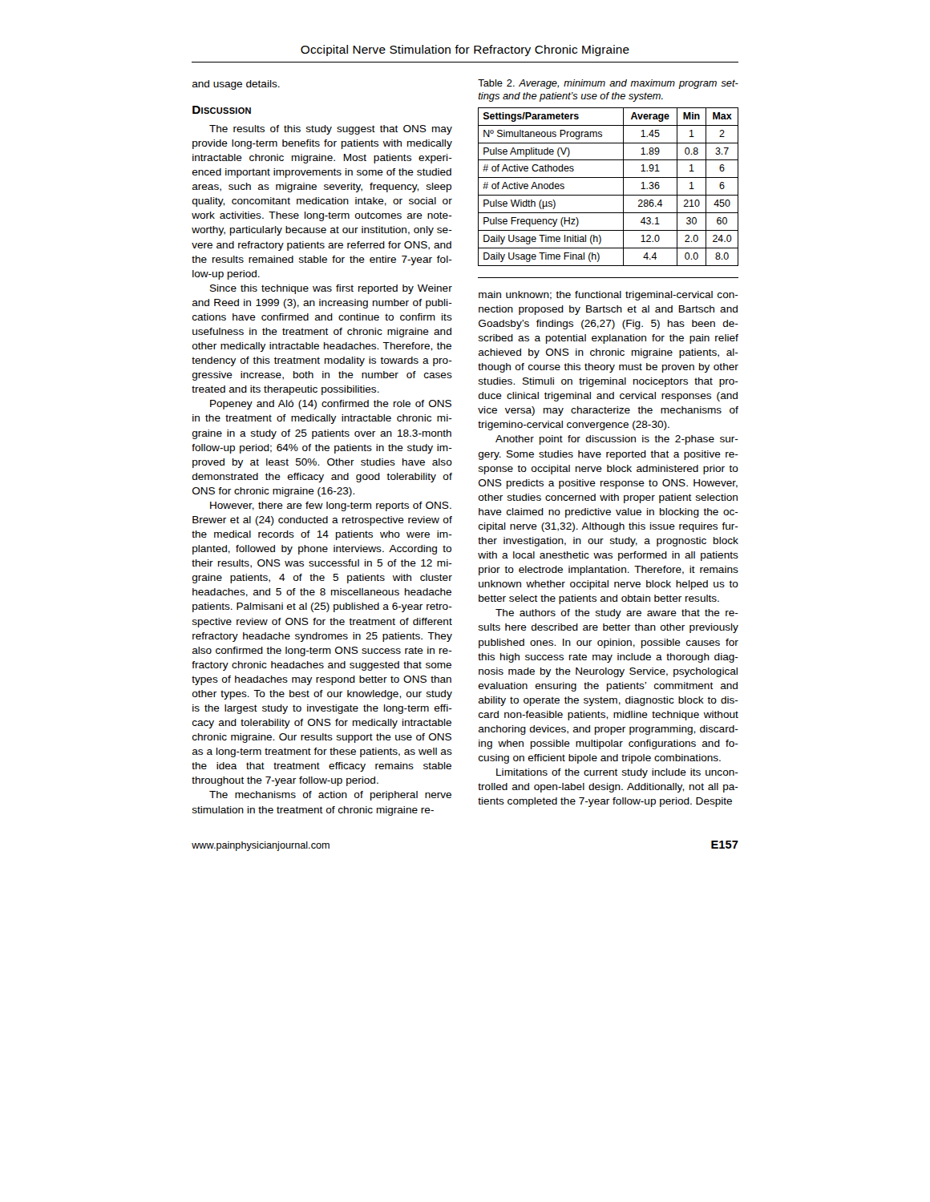Occipital Nerve Stimulation for Refractory Chronic Migraine
and usage details.
Discussion
The results of this study suggest that ONS may provide long-term benefits for patients with medically intractable chronic migraine. Most patients experienced important improvements in some of the studied areas, such as migraine severity, frequency, sleep quality, concomitant medication intake, or social or work activities. These long-term outcomes are noteworthy, particularly because at our institution, only severe and refractory patients are referred for ONS, and the results remained stable for the entire 7-year follow-up period.
Since this technique was first reported by Weiner and Reed in 1999 (3), an increasing number of publications have confirmed and continue to confirm its usefulness in the treatment of chronic migraine and other medically intractable headaches. Therefore, the tendency of this treatment modality is towards a progressive increase, both in the number of cases treated and its therapeutic possibilities.
Popeney and Aló (14) confirmed the role of ONS in the treatment of medically intractable chronic migraine in a study of 25 patients over an 18.3-month follow-up period; 64% of the patients in the study improved by at least 50%. Other studies have also demonstrated the efficacy and good tolerability of ONS for chronic migraine (16-23).
However, there are few long-term reports of ONS. Brewer et al (24) conducted a retrospective review of the medical records of 14 patients who were implanted, followed by phone interviews. According to their results, ONS was successful in 5 of the 12 migraine patients, 4 of the 5 patients with cluster headaches, and 5 of the 8 miscellaneous headache patients. Palmisani et al (25) published a 6-year retrospective review of ONS for the treatment of different refractory headache syndromes in 25 patients. They also confirmed the long-term ONS success rate in refractory chronic headaches and suggested that some types of headaches may respond better to ONS than other types. To the best of our knowledge, our study is the largest study to investigate the long-term efficacy and tolerability of ONS for medically intractable chronic migraine. Our results support the use of ONS as a long-term treatment for these patients, as well as the idea that treatment efficacy remains stable throughout the 7-year follow-up period.
The mechanisms of action of peripheral nerve stimulation in the treatment of chronic migraine re-
Table 2. Average, minimum and maximum program settings and the patient’s use of the system.
| Settings/Parameters | Average | Min | Max |
| --- | --- | --- | --- |
| Nº Simultaneous Programs | 1.45 | 1 | 2 |
| Pulse Amplitude (V) | 1.89 | 0.8 | 3.7 |
| # of Active Cathodes | 1.91 | 1 | 6 |
| # of Active Anodes | 1.36 | 1 | 6 |
| Pulse Width (µs) | 286.4 | 210 | 450 |
| Pulse Frequency (Hz) | 43.1 | 30 | 60 |
| Daily Usage Time Initial (h) | 12.0 | 2.0 | 24.0 |
| Daily Usage Time Final (h) | 4.4 | 0.0 | 8.0 |
main unknown; the functional trigeminal-cervical connection proposed by Bartsch et al and Bartsch and Goadsby’s findings (26,27) (Fig. 5) has been described as a potential explanation for the pain relief achieved by ONS in chronic migraine patients, although of course this theory must be proven by other studies. Stimuli on trigeminal nociceptors that produce clinical trigeminal and cervical responses (and vice versa) may characterize the mechanisms of trigemino-cervical convergence (28-30).
Another point for discussion is the 2-phase surgery. Some studies have reported that a positive response to occipital nerve block administered prior to ONS predicts a positive response to ONS. However, other studies concerned with proper patient selection have claimed no predictive value in blocking the occipital nerve (31,32). Although this issue requires further investigation, in our study, a prognostic block with a local anesthetic was performed in all patients prior to electrode implantation. Therefore, it remains unknown whether occipital nerve block helped us to better select the patients and obtain better results.
The authors of the study are aware that the results here described are better than other previously published ones. In our opinion, possible causes for this high success rate may include a thorough diagnosis made by the Neurology Service, psychological evaluation ensuring the patients’ commitment and ability to operate the system, diagnostic block to discard non-feasible patients, midline technique without anchoring devices, and proper programming, discarding when possible multipolar configurations and focusing on efficient bipole and tripole combinations.
Limitations of the current study include its uncontrolled and open-label design. Additionally, not all patients completed the 7-year follow-up period. Despite
www.painphysicianjournal.com E157